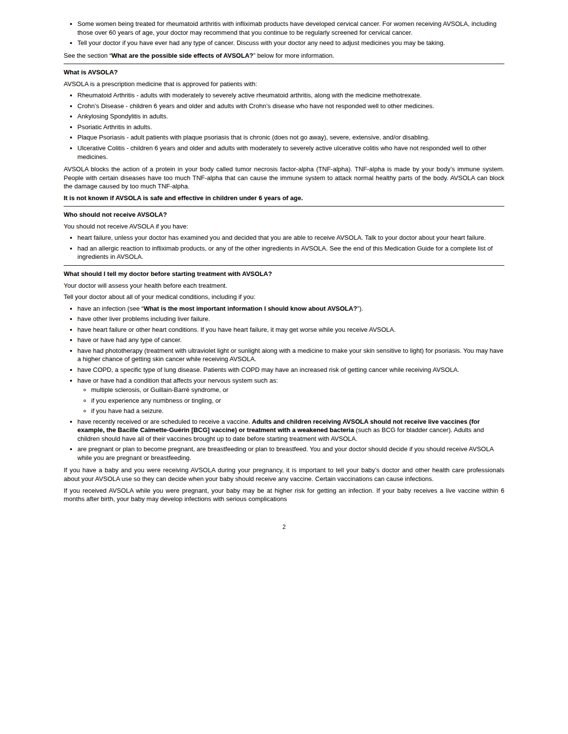Some women being treated for rheumatoid arthritis with infliximab products have developed cervical cancer. For women receiving AVSOLA, including those over 60 years of age, your doctor may recommend that you continue to be regularly screened for cervical cancer.
Tell your doctor if you have ever had any type of cancer. Discuss with your doctor any need to adjust medicines you may be taking.
See the section “What are the possible side effects of AVSOLA?” below for more information.
What is AVSOLA?
AVSOLA is a prescription medicine that is approved for patients with:
Rheumatoid Arthritis - adults with moderately to severely active rheumatoid arthritis, along with the medicine methotrexate.
Crohn’s Disease - children 6 years and older and adults with Crohn’s disease who have not responded well to other medicines.
Ankylosing Spondylitis in adults.
Psoriatic Arthritis in adults.
Plaque Psoriasis - adult patients with plaque psoriasis that is chronic (does not go away), severe, extensive, and/or disabling.
Ulcerative Colitis - children 6 years and older and adults with moderately to severely active ulcerative colitis who have not responded well to other medicines.
AVSOLA blocks the action of a protein in your body called tumor necrosis factor-alpha (TNF-alpha). TNF-alpha is made by your body’s immune system. People with certain diseases have too much TNF-alpha that can cause the immune system to attack normal healthy parts of the body. AVSOLA can block the damage caused by too much TNF-alpha.
It is not known if AVSOLA is safe and effective in children under 6 years of age.
Who should not receive AVSOLA?
You should not receive AVSOLA if you have:
heart failure, unless your doctor has examined you and decided that you are able to receive AVSOLA. Talk to your doctor about your heart failure.
had an allergic reaction to infliximab products, or any of the other ingredients in AVSOLA. See the end of this Medication Guide for a complete list of ingredients in AVSOLA.
What should I tell my doctor before starting treatment with AVSOLA?
Your doctor will assess your health before each treatment.
Tell your doctor about all of your medical conditions, including if you:
have an infection (see “What is the most important information I should know about AVSOLA?”).
have other liver problems including liver failure.
have heart failure or other heart conditions. If you have heart failure, it may get worse while you receive AVSOLA.
have or have had any type of cancer.
have had phototherapy (treatment with ultraviolet light or sunlight along with a medicine to make your skin sensitive to light) for psoriasis. You may have a higher chance of getting skin cancer while receiving AVSOLA.
have COPD, a specific type of lung disease. Patients with COPD may have an increased risk of getting cancer while receiving AVSOLA.
have or have had a condition that affects your nervous system such as:
multiple sclerosis, or Guillain-Barré syndrome, or
if you experience any numbness or tingling, or
if you have had a seizure.
have recently received or are scheduled to receive a vaccine. Adults and children receiving AVSOLA should not receive live vaccines (for example, the Bacille Calmette-Guérin [BCG] vaccine) or treatment with a weakened bacteria (such as BCG for bladder cancer). Adults and children should have all of their vaccines brought up to date before starting treatment with AVSOLA.
are pregnant or plan to become pregnant, are breastfeeding or plan to breastfeed. You and your doctor should decide if you should receive AVSOLA while you are pregnant or breastfeeding.
If you have a baby and you were receiving AVSOLA during your pregnancy, it is important to tell your baby’s doctor and other health care professionals about your AVSOLA use so they can decide when your baby should receive any vaccine. Certain vaccinations can cause infections.
If you received AVSOLA while you were pregnant, your baby may be at higher risk for getting an infection. If your baby receives a live vaccine within 6 months after birth, your baby may develop infections with serious complications
2